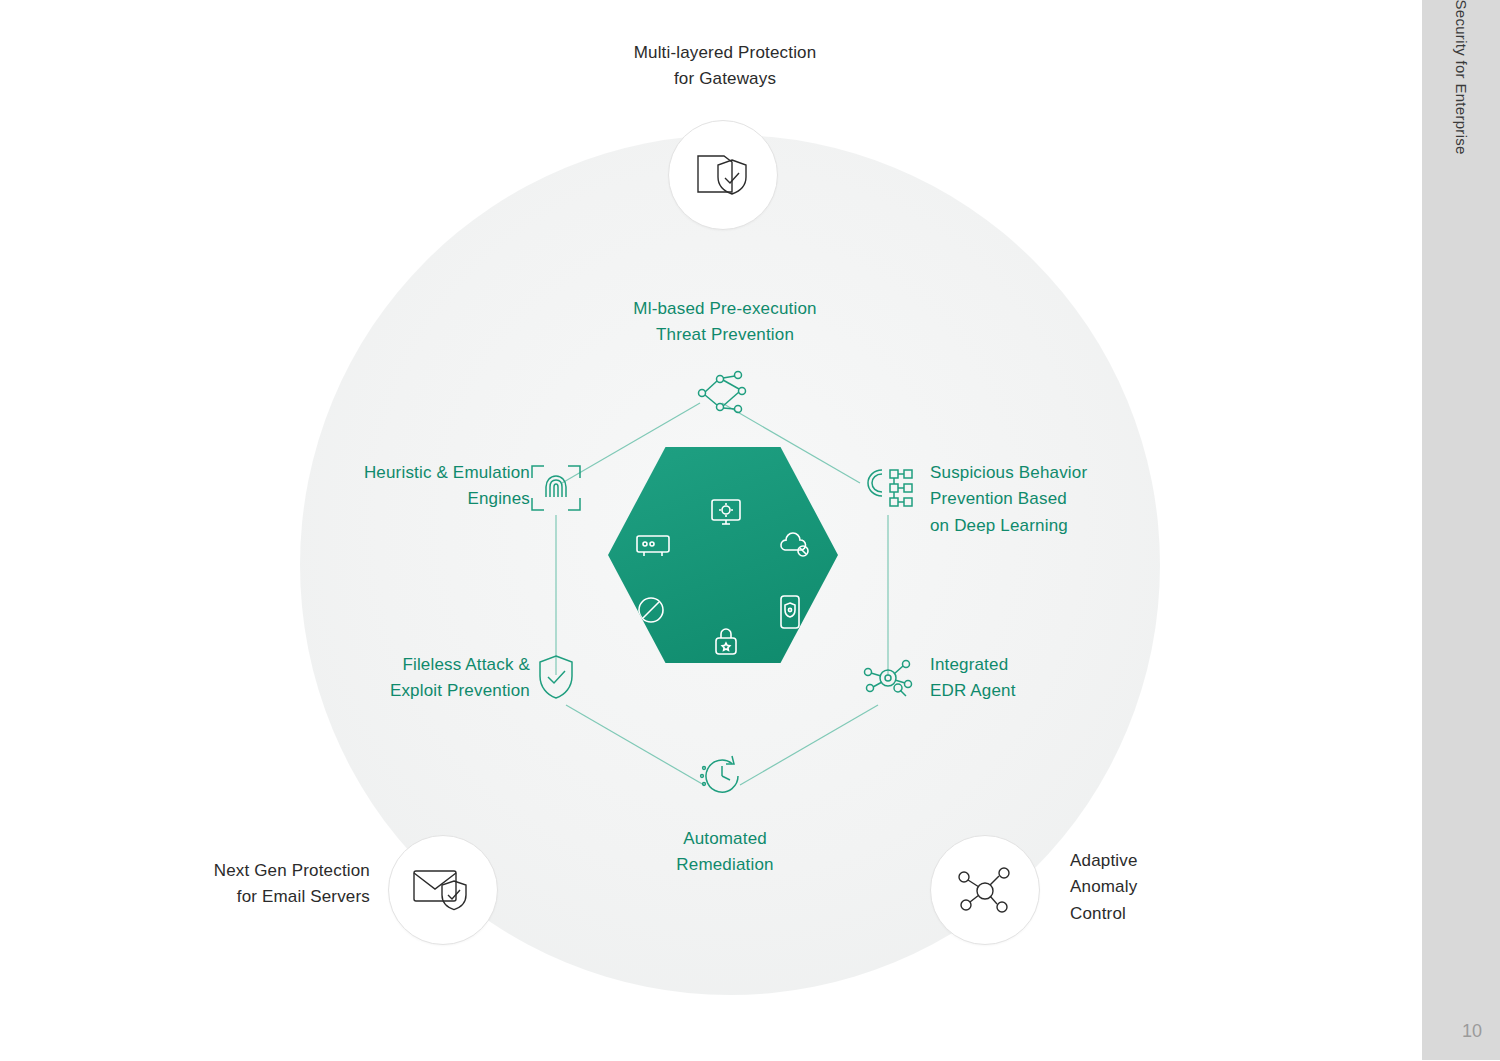Multi-layered Protection
for Gateways
Ml-based Pre-execution
Threat Prevention
Suspicious Behavior
Prevention Based
on Deep Learning
Integrated
EDR Agent
Automated
Remediation
Fileless Attack &
Exploit Prevention
Heuristic & Emulation
Engines
Next Gen Protection
for Email Servers
Adaptive
Anomaly
Control
Kaspersky Security for Enterprise
10